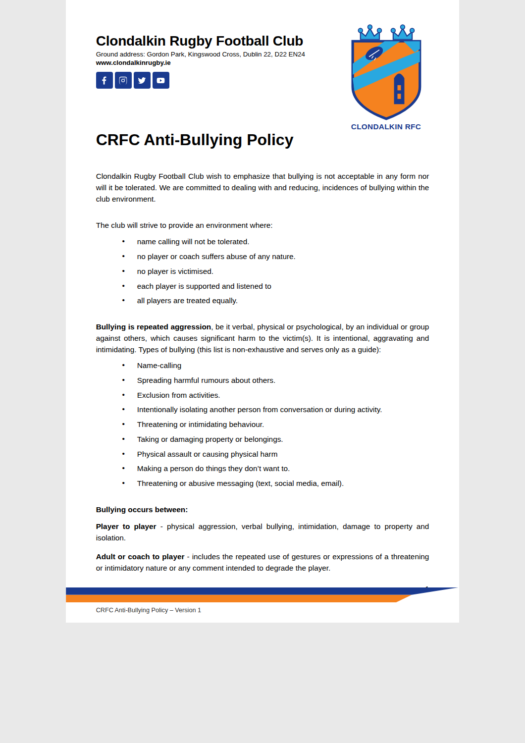Clondalkin Rugby Football Club
Ground address: Gordon Park, Kingswood Cross, Dublin 22, D22 EN24
www.clondalkinrugby.ie
CLONDALKIN RFC
CRFC Anti-Bullying Policy
Clondalkin Rugby Football Club wish to emphasize that bullying is not acceptable in any form nor will it be tolerated. We are committed to dealing with and reducing, incidences of bullying within the club environment.
The club will strive to provide an environment where:
name calling will not be tolerated.
no player or coach suffers abuse of any nature.
no player is victimised.
each player is supported and listened to
all players are treated equally.
Bullying is repeated aggression, be it verbal, physical or psychological, by an individual or group against others, which causes significant harm to the victim(s). It is intentional, aggravating and intimidating. Types of bullying (this list is non-exhaustive and serves only as a guide):
Name-calling
Spreading harmful rumours about others.
Exclusion from activities.
Intentionally isolating another person from conversation or during activity.
Threatening or intimidating behaviour.
Taking or damaging property or belongings.
Physical assault or causing physical harm
Making a person do things they don’t want to.
Threatening or abusive messaging (text, social media, email).
Bullying occurs between:
Player to player - physical aggression, verbal bullying, intimidation, damage to property and isolation.
Adult or coach to player - includes the repeated use of gestures or expressions of a threatening or intimidatory nature or any comment intended to degrade the player.
1
CRFC Anti-Bullying Policy – Version 1